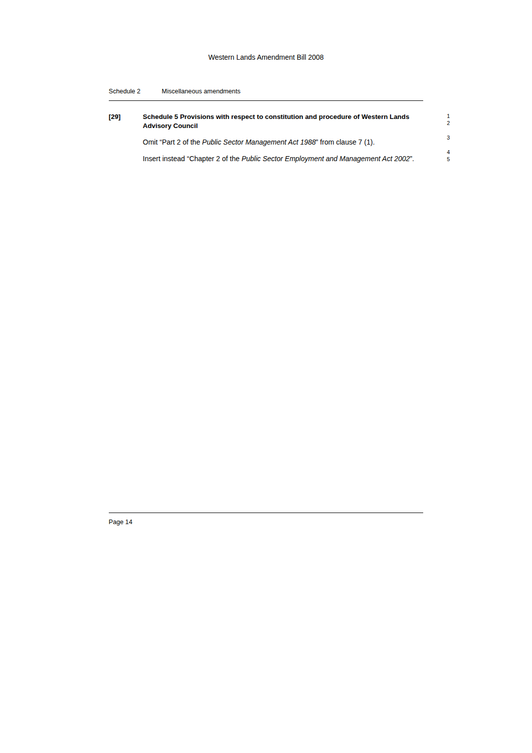Western Lands Amendment Bill 2008
Schedule 2
Miscellaneous amendments
[29]
1 2 3 4 5
Schedule 5 Provisions with respect to constitution and procedure of Western Lands Advisory Council
Omit “Part 2 of the Public Sector Management Act 1988” from clause 7 (1).
Insert instead “Chapter 2 of the Public Sector Employment and Management Act 2002”.
Page 14